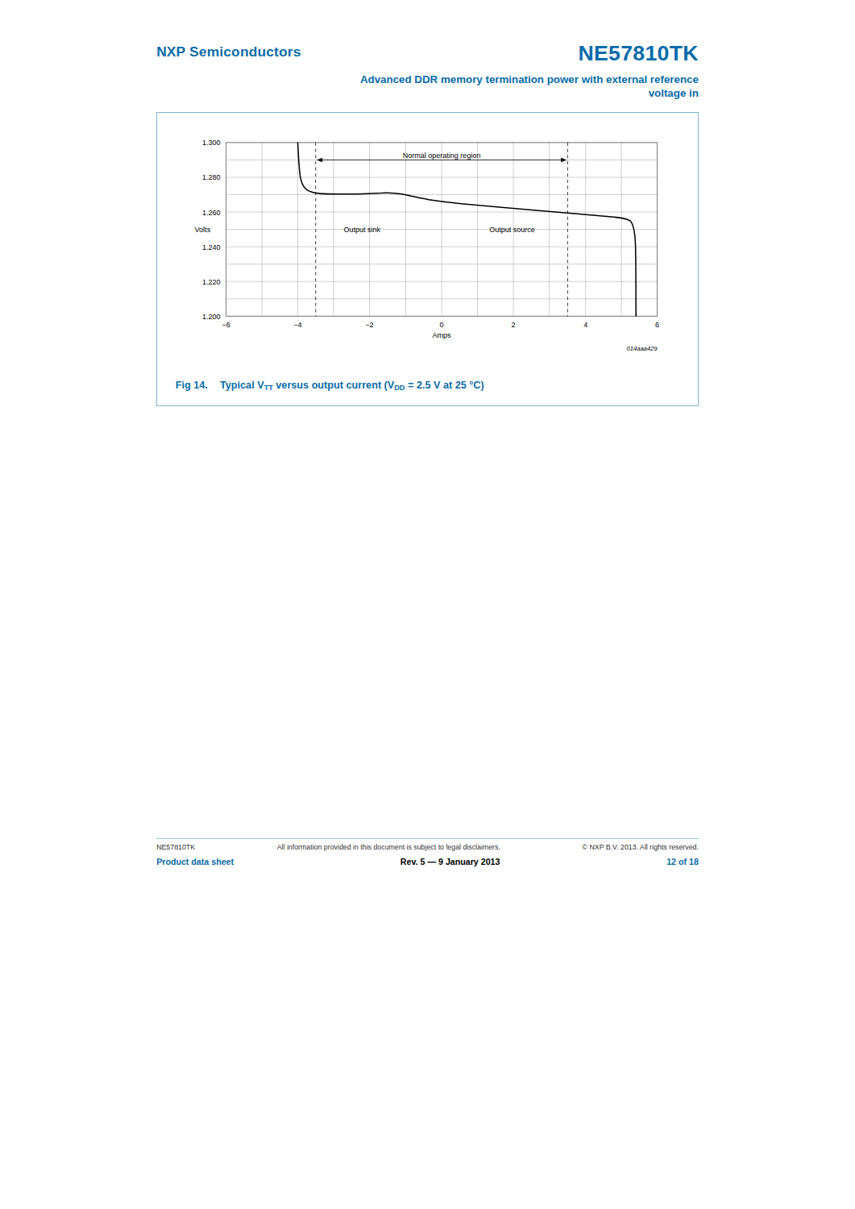NXP Semiconductors
NE57810TK
Advanced DDR memory termination power with external reference
voltage in
Normal operating region Output sink Output source 1.300 1.280 1.260 1.240 1.220 1.200 Volts −6 −4 −2 0 2 4 6 Amps 014aaa429
Fig 14. Typical VTT versus output current (VDD = 2.5 V at 25 °C)
NE57810TK
All information provided in this document is subject to legal disclaimers.
© NXP B.V. 2013. All rights reserved.
Product data sheet
Rev. 5 — 9 January 2013
12 of 18